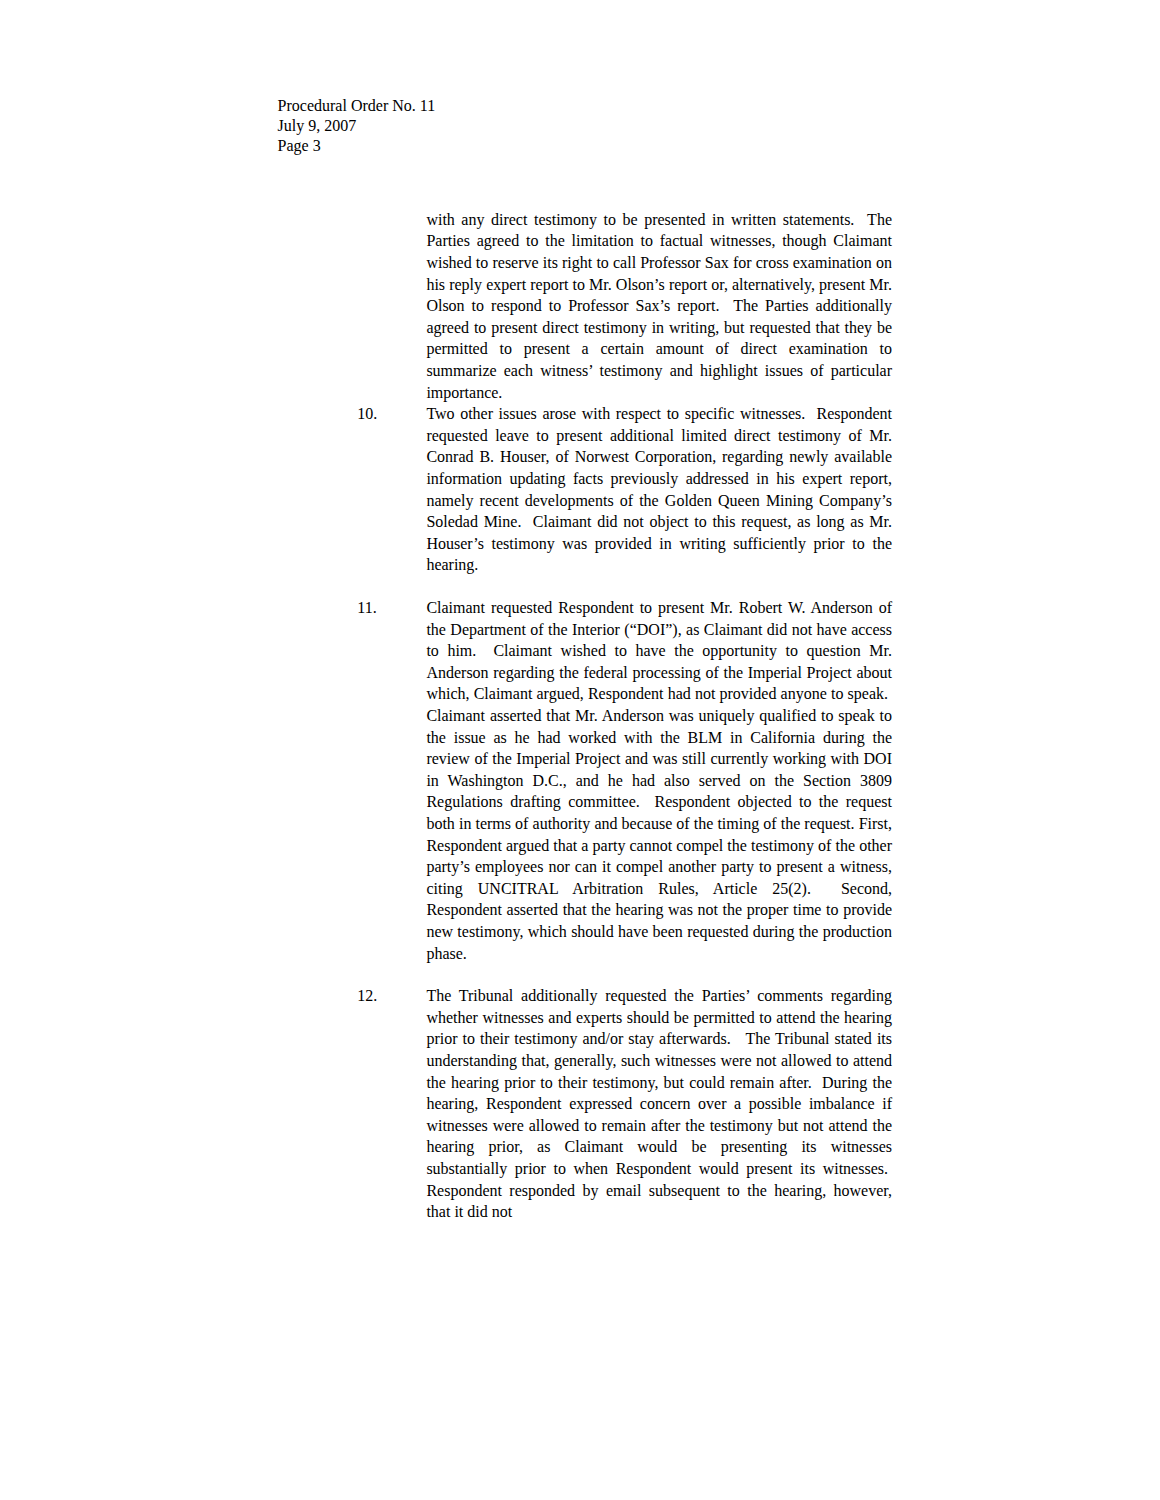Procedural Order No. 11
July 9, 2007
Page 3
with any direct testimony to be presented in written statements. The Parties agreed to the limitation to factual witnesses, though Claimant wished to reserve its right to call Professor Sax for cross examination on his reply expert report to Mr. Olson’s report or, alternatively, present Mr. Olson to respond to Professor Sax’s report. The Parties additionally agreed to present direct testimony in writing, but requested that they be permitted to present a certain amount of direct examination to summarize each witness’ testimony and highlight issues of particular importance.
10. Two other issues arose with respect to specific witnesses. Respondent requested leave to present additional limited direct testimony of Mr. Conrad B. Houser, of Norwest Corporation, regarding newly available information updating facts previously addressed in his expert report, namely recent developments of the Golden Queen Mining Company’s Soledad Mine. Claimant did not object to this request, as long as Mr. Houser’s testimony was provided in writing sufficiently prior to the hearing.
11. Claimant requested Respondent to present Mr. Robert W. Anderson of the Department of the Interior (“DOI”), as Claimant did not have access to him. Claimant wished to have the opportunity to question Mr. Anderson regarding the federal processing of the Imperial Project about which, Claimant argued, Respondent had not provided anyone to speak. Claimant asserted that Mr. Anderson was uniquely qualified to speak to the issue as he had worked with the BLM in California during the review of the Imperial Project and was still currently working with DOI in Washington D.C., and he had also served on the Section 3809 Regulations drafting committee. Respondent objected to the request both in terms of authority and because of the timing of the request. First, Respondent argued that a party cannot compel the testimony of the other party’s employees nor can it compel another party to present a witness, citing UNCITRAL Arbitration Rules, Article 25(2). Second, Respondent asserted that the hearing was not the proper time to provide new testimony, which should have been requested during the production phase.
12. The Tribunal additionally requested the Parties’ comments regarding whether witnesses and experts should be permitted to attend the hearing prior to their testimony and/or stay afterwards. The Tribunal stated its understanding that, generally, such witnesses were not allowed to attend the hearing prior to their testimony, but could remain after. During the hearing, Respondent expressed concern over a possible imbalance if witnesses were allowed to remain after the testimony but not attend the hearing prior, as Claimant would be presenting its witnesses substantially prior to when Respondent would present its witnesses. Respondent responded by email subsequent to the hearing, however, that it did not